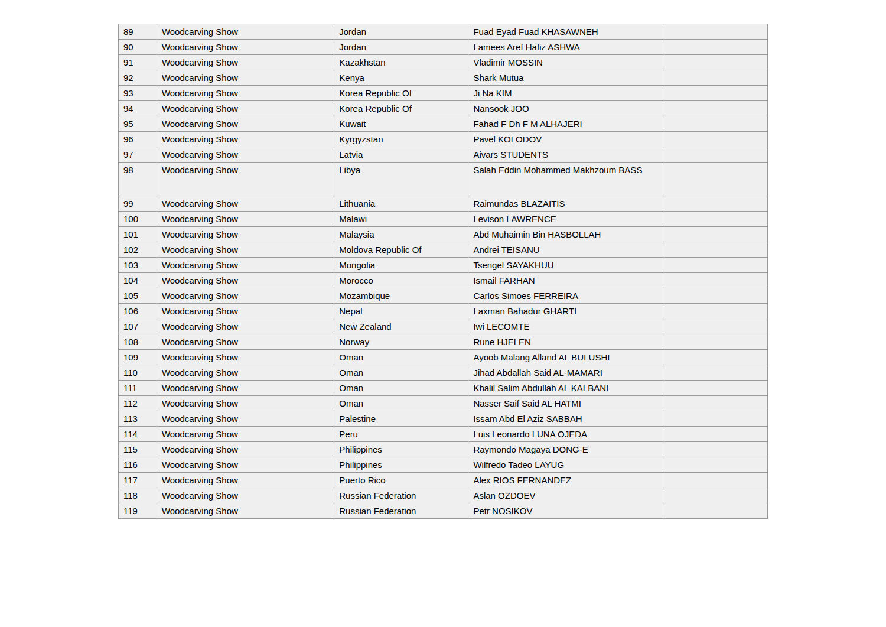| 89 | Woodcarving Show | Jordan | Fuad Eyad Fuad KHASAWNEH | |
| 90 | Woodcarving Show | Jordan | Lamees Aref Hafiz ASHWA | |
| 91 | Woodcarving Show | Kazakhstan | Vladimir MOSSIN | |
| 92 | Woodcarving Show | Kenya | Shark Mutua | |
| 93 | Woodcarving Show | Korea Republic Of | Ji Na KIM | |
| 94 | Woodcarving Show | Korea Republic Of | Nansook JOO | |
| 95 | Woodcarving Show | Kuwait | Fahad F Dh F M ALHAJERI | |
| 96 | Woodcarving Show | Kyrgyzstan | Pavel KOLODOV | |
| 97 | Woodcarving Show | Latvia | Aivars STUDENTS | |
| 98 | Woodcarving Show | Libya | Salah Eddin Mohammed Makhzoum BASS | |
| 99 | Woodcarving Show | Lithuania | Raimundas BLAZAITIS | |
| 100 | Woodcarving Show | Malawi | Levison LAWRENCE | |
| 101 | Woodcarving Show | Malaysia | Abd Muhaimin Bin HASBOLLAH | |
| 102 | Woodcarving Show | Moldova Republic Of | Andrei TEISANU | |
| 103 | Woodcarving Show | Mongolia | Tsengel SAYAKHUU | |
| 104 | Woodcarving Show | Morocco | Ismail FARHAN | |
| 105 | Woodcarving Show | Mozambique | Carlos Simoes FERREIRA | |
| 106 | Woodcarving Show | Nepal | Laxman Bahadur GHARTI | |
| 107 | Woodcarving Show | New Zealand | Iwi LECOMTE | |
| 108 | Woodcarving Show | Norway | Rune HJELEN | |
| 109 | Woodcarving Show | Oman | Ayoob Malang Alland AL BULUSHI | |
| 110 | Woodcarving Show | Oman | Jihad Abdallah Said AL-MAMARI | |
| 111 | Woodcarving Show | Oman | Khalil Salim Abdullah AL KALBANI | |
| 112 | Woodcarving Show | Oman | Nasser Saif Said AL HATMI | |
| 113 | Woodcarving Show | Palestine | Issam Abd El Aziz SABBAH | |
| 114 | Woodcarving Show | Peru | Luis Leonardo LUNA OJEDA | |
| 115 | Woodcarving Show | Philippines | Raymondo Magaya DONG-E | |
| 116 | Woodcarving Show | Philippines | Wilfredo Tadeo LAYUG | |
| 117 | Woodcarving Show | Puerto Rico | Alex RIOS FERNANDEZ | |
| 118 | Woodcarving Show | Russian Federation | Aslan OZDOEV | |
| 119 | Woodcarving Show | Russian Federation | Petr NOSIKOV | |